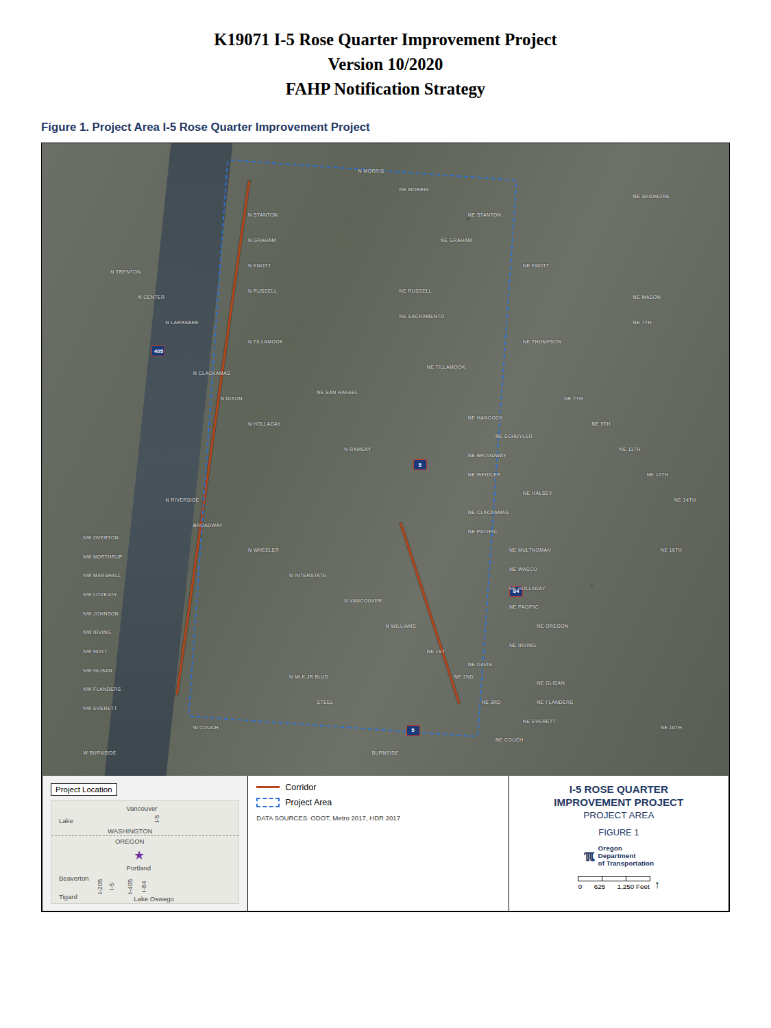K19071 I-5 Rose Quarter Improvement Project
Version 10/2020
FAHP Notification Strategy
Figure 1. Project Area I-5 Rose Quarter Improvement Project
405
5
84
5
NE MORRIS N STANTON NE STANTON N GRAHAM NE GRAHAM NE KNOTT N KNOTT NE RUSSELL N RUSSELL NE SACRAMENTO NE THOMPSON N TILLAMOOK NE TILLAMOOK NE SAN RAFAEL NE HANCOCK NE SCHUYLER NE BROADWAY NE WEIDLER NE HALSEY NE CLACKAMAS NE PACIFIC NE MULTNOMAH NE WASCO NE HOLLADAY NE PACIFIC NE OREGON NE IRVING NE DAVIS NE GLISAN NE FLANDERS NE EVERETT NE COUCH BURNSIDE W BURNSIDE NW OVERTON NW NORTHRUP NW MARSHALL NW LOVEJOY NW JOHNSON NW IRVING NW HOYT NW GLISAN NW FLANDERS NW EVERETT W COUCH N RIVERSIDE BROADWAY N WHEELER N INTERSTATE N VANCOUVER N WILLIAMS NE 1ST NE 2ND NE 3RD NE 7TH NE 9TH NE 11TH NE 12TH NE 14TH N RAMSAY N HOLLADAY N DIXON N CLACKAMAS N LARRABEE N CENTER N TRENTON N MORRIS NE SKIDMORE NE MASON NE 7TH NE 16TH NE 16TH STEEL N MLK JR BLVD
Project Location
Vancouver Lake
WASHINGTON OREGON ★ Portland Beaverton Tigard Lake Oswego I-205 I-5 I-405 I-84 I-5
Corridor
Project Area
DATA SOURCES: ODOT, Metro 2017, HDR 2017
I-5 ROSE QUARTER
IMPROVEMENT PROJECT
PROJECT AREA
FIGURE 1
ℼ Oregon
Department
of Transportation
06251,250 Feet
↑